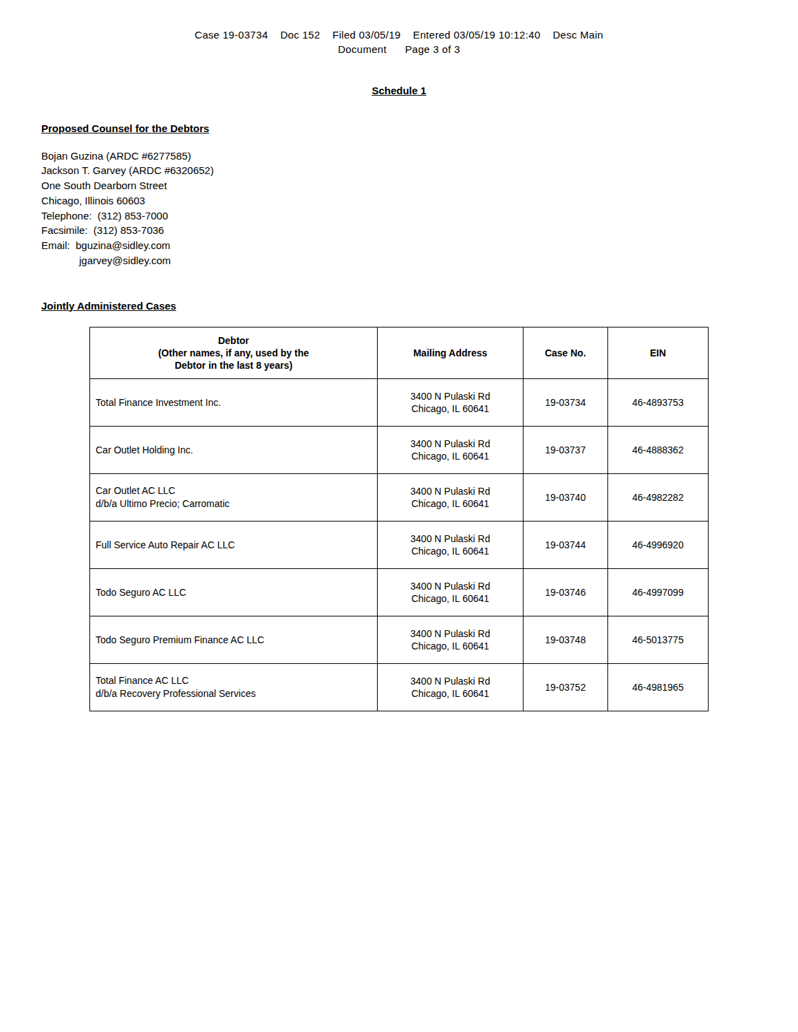Case 19-03734 Doc 152 Filed 03/05/19 Entered 03/05/19 10:12:40 Desc Main
Document Page 3 of 3
Schedule 1
Proposed Counsel for the Debtors
Bojan Guzina (ARDC #6277585)
Jackson T. Garvey (ARDC #6320652)
One South Dearborn Street
Chicago, Illinois 60603
Telephone: (312) 853-7000
Facsimile: (312) 853-7036
Email: bguzina@sidley.com
jgarvey@sidley.com
Jointly Administered Cases
| Debtor (Other names, if any, used by the Debtor in the last 8 years) | Mailing Address | Case No. | EIN |
| --- | --- | --- | --- |
| Total Finance Investment Inc. | 3400 N Pulaski Rd Chicago, IL 60641 | 19-03734 | 46-4893753 |
| Car Outlet Holding Inc. | 3400 N Pulaski Rd Chicago, IL 60641 | 19-03737 | 46-4888362 |
| Car Outlet AC LLC d/b/a Ultimo Precio; Carromatic | 3400 N Pulaski Rd Chicago, IL 60641 | 19-03740 | 46-4982282 |
| Full Service Auto Repair AC LLC | 3400 N Pulaski Rd Chicago, IL 60641 | 19-03744 | 46-4996920 |
| Todo Seguro AC LLC | 3400 N Pulaski Rd Chicago, IL 60641 | 19-03746 | 46-4997099 |
| Todo Seguro Premium Finance AC LLC | 3400 N Pulaski Rd Chicago, IL 60641 | 19-03748 | 46-5013775 |
| Total Finance AC LLC d/b/a Recovery Professional Services | 3400 N Pulaski Rd Chicago, IL 60641 | 19-03752 | 46-4981965 |